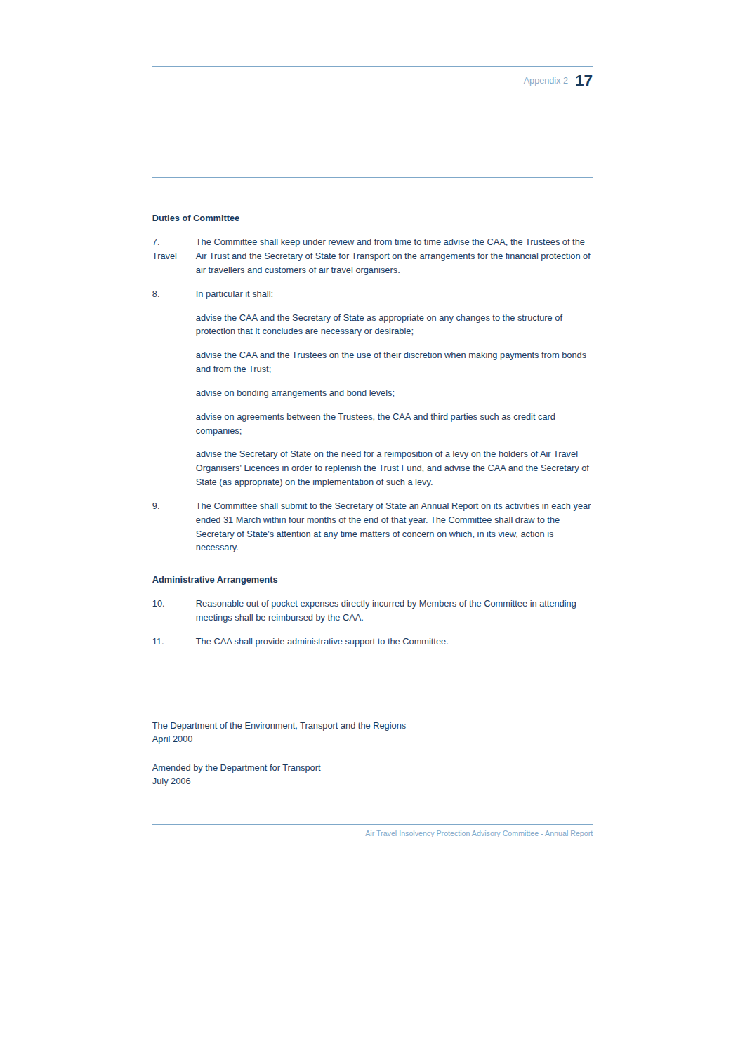Appendix 217
Duties of Committee
7.Travel
The Committee shall keep under review and from time to time advise the CAA, the Trustees of the Air Trust and the Secretary of State for Transport on the arrangements for the financial protection of air travellers and customers of air travel organisers.
8.
In particular it shall:
advise the CAA and the Secretary of State as appropriate on any changes to the structure of protection that it concludes are necessary or desirable;
advise the CAA and the Trustees on the use of their discretion when making payments from bonds and from the Trust;
advise on bonding arrangements and bond levels;
advise on agreements between the Trustees, the CAA and third parties such as credit card companies;
advise the Secretary of State on the need for a reimposition of a levy on the holders of Air Travel Organisers' Licences in order to replenish the Trust Fund, and advise the CAA and the Secretary of State (as appropriate) on the implementation of such a levy.
9.
The Committee shall submit to the Secretary of State an Annual Report on its activities in each year ended 31 March within four months of the end of that year. The Committee shall draw to the Secretary of State's attention at any time matters of concern on which, in its view, action is necessary.
Administrative Arrangements
10.
Reasonable out of pocket expenses directly incurred by Members of the Committee in attending meetings shall be reimbursed by the CAA.
11.
The CAA shall provide administrative support to the Committee.
The Department of the Environment, Transport and the Regions
April 2000
Amended by the Department for Transport
July 2006
Air Travel Insolvency Protection Advisory Committee - Annual Report